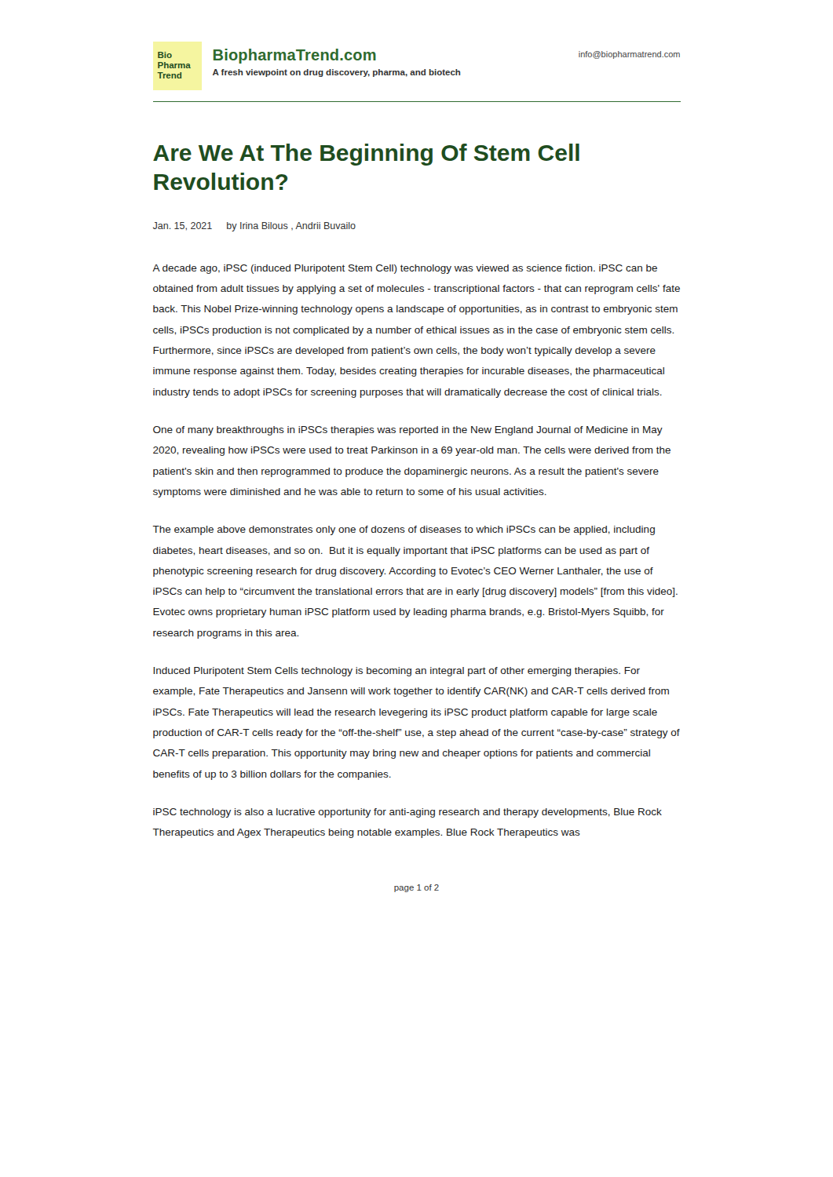Bio Pharma Trend
BiopharmaTrend.com
A fresh viewpoint on drug discovery, pharma, and biotech
info@biopharmatrend.com
Are We At The Beginning Of Stem Cell Revolution?
Jan. 15, 2021by Irina Bilous , Andrii Buvailo
A decade ago, iPSC (induced Pluripotent Stem Cell) technology was viewed as science fiction. iPSC can be obtained from adult tissues by applying a set of molecules - transcriptional factors - that can reprogram cells' fate back. This Nobel Prize-winning technology opens a landscape of opportunities, as in contrast to embryonic stem cells, iPSCs production is not complicated by a number of ethical issues as in the case of embryonic stem cells. Furthermore, since iPSCs are developed from patient’s own cells, the body won’t typically develop a severe immune response against them. Today, besides creating therapies for incurable diseases, the pharmaceutical industry tends to adopt iPSCs for screening purposes that will dramatically decrease the cost of clinical trials.
One of many breakthroughs in iPSCs therapies was reported in the New England Journal of Medicine in May 2020, revealing how iPSCs were used to treat Parkinson in a 69 year-old man. The cells were derived from the patient's skin and then reprogrammed to produce the dopaminergic neurons. As a result the patient's severe symptoms were diminished and he was able to return to some of his usual activities.
The example above demonstrates only one of dozens of diseases to which iPSCs can be applied, including diabetes, heart diseases, and so on. But it is equally important that iPSC platforms can be used as part of phenotypic screening research for drug discovery. According to Evotec’s CEO Werner Lanthaler, the use of iPSCs can help to “circumvent the translational errors that are in early [drug discovery] models” [from this video]. Evotec owns proprietary human iPSC platform used by leading pharma brands, e.g. Bristol-Myers Squibb, for research programs in this area.
Induced Pluripotent Stem Cells technology is becoming an integral part of other emerging therapies. For example, Fate Therapeutics and Jansenn will work together to identify CAR(NK) and CAR-T cells derived from iPSCs. Fate Therapeutics will lead the research levegering its iPSC product platform capable for large scale production of CAR-T cells ready for the “off-the-shelf” use, a step ahead of the current “case-by-case” strategy of CAR-T cells preparation. This opportunity may bring new and cheaper options for patients and commercial benefits of up to 3 billion dollars for the companies.
iPSC technology is also a lucrative opportunity for anti-aging research and therapy developments, Blue Rock Therapeutics and Agex Therapeutics being notable examples. Blue Rock Therapeutics was
page 1 of 2